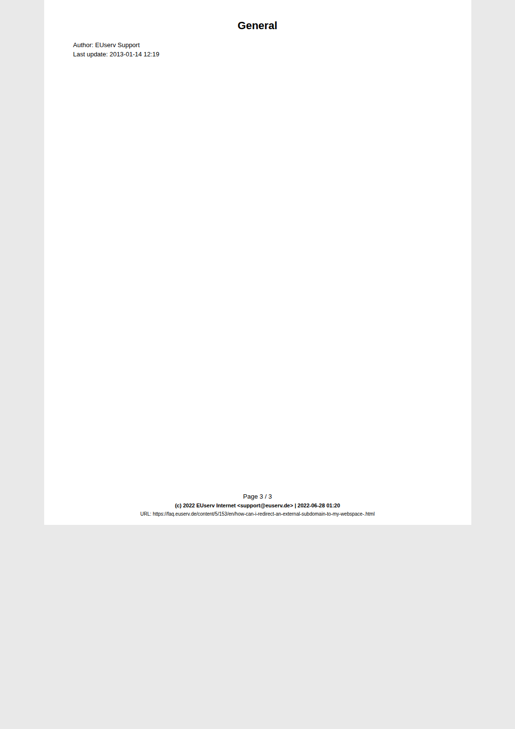General
Author: EUserv Support
Last update: 2013-01-14 12:19
Page 3 / 3
(c) 2022 EUserv Internet <support@euserv.de> | 2022-06-28 01:20
URL: https://faq.euserv.de/content/5/153/en/how-can-i-redirect-an-external-subdomain-to-my-webspace-.html